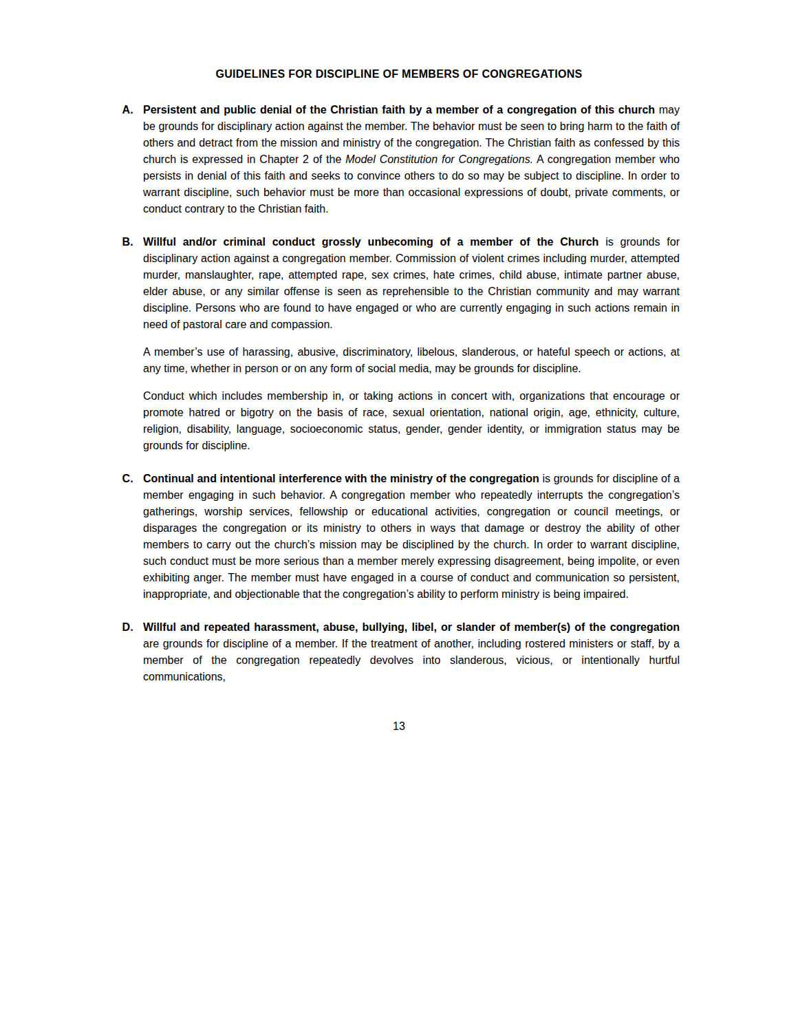GUIDELINES FOR DISCIPLINE OF MEMBERS OF CONGREGATIONS
Persistent and public denial of the Christian faith by a member of a congregation of this church may be grounds for disciplinary action against the member. The behavior must be seen to bring harm to the faith of others and detract from the mission and ministry of the congregation. The Christian faith as confessed by this church is expressed in Chapter 2 of the Model Constitution for Congregations. A congregation member who persists in denial of this faith and seeks to convince others to do so may be subject to discipline. In order to warrant discipline, such behavior must be more than occasional expressions of doubt, private comments, or conduct contrary to the Christian faith.
Willful and/or criminal conduct grossly unbecoming of a member of the Church is grounds for disciplinary action against a congregation member. Commission of violent crimes including murder, attempted murder, manslaughter, rape, attempted rape, sex crimes, hate crimes, child abuse, intimate partner abuse, elder abuse, or any similar offense is seen as reprehensible to the Christian community and may warrant discipline. Persons who are found to have engaged or who are currently engaging in such actions remain in need of pastoral care and compassion.
A member’s use of harassing, abusive, discriminatory, libelous, slanderous, or hateful speech or actions, at any time, whether in person or on any form of social media, may be grounds for discipline.
Conduct which includes membership in, or taking actions in concert with, organizations that encourage or promote hatred or bigotry on the basis of race, sexual orientation, national origin, age, ethnicity, culture, religion, disability, language, socioeconomic status, gender, gender identity, or immigration status may be grounds for discipline.
Continual and intentional interference with the ministry of the congregation is grounds for discipline of a member engaging in such behavior. A congregation member who repeatedly interrupts the congregation’s gatherings, worship services, fellowship or educational activities, congregation or council meetings, or disparages the congregation or its ministry to others in ways that damage or destroy the ability of other members to carry out the church’s mission may be disciplined by the church. In order to warrant discipline, such conduct must be more serious than a member merely expressing disagreement, being impolite, or even exhibiting anger. The member must have engaged in a course of conduct and communication so persistent, inappropriate, and objectionable that the congregation’s ability to perform ministry is being impaired.
Willful and repeated harassment, abuse, bullying, libel, or slander of member(s) of the congregation are grounds for discipline of a member. If the treatment of another, including rostered ministers or staff, by a member of the congregation repeatedly devolves into slanderous, vicious, or intentionally hurtful communications,
13